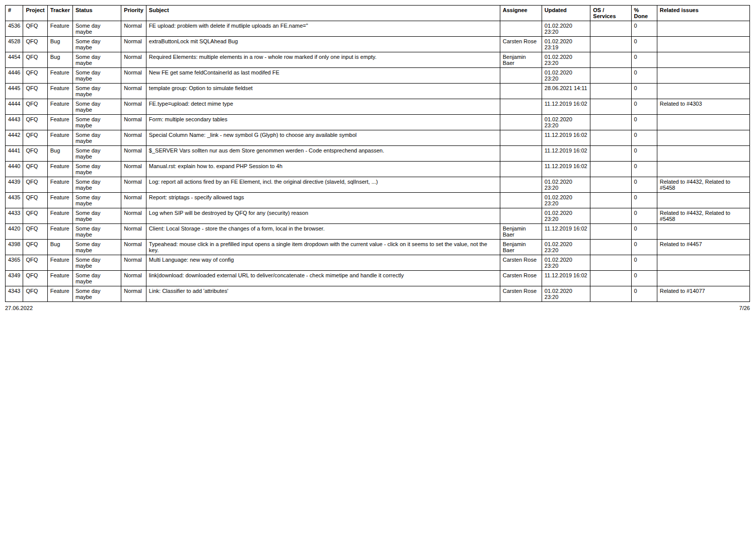| # | Project | Tracker | Status | Priority | Subject | Assignee | Updated | OS / Services | % Done | Related issues |
| --- | --- | --- | --- | --- | --- | --- | --- | --- | --- | --- |
| 4536 | QFQ | Feature | Some day maybe | Normal | FE upload: problem with delete if mutliple uploads an FE.name=" | | 01.02.2020 23:20 | | 0 | |
| 4528 | QFQ | Bug | Some day maybe | Normal | extraButtonLock mit SQLAhead Bug | Carsten Rose | 01.02.2020 23:19 | | 0 | |
| 4454 | QFQ | Bug | Some day maybe | Normal | Required Elements: multiple elements in a row - whole row marked if only one input is empty. | Benjamin Baer | 01.02.2020 23:20 | | 0 | |
| 4446 | QFQ | Feature | Some day maybe | Normal | New FE get same feldContainerId as last modifed FE | | 01.02.2020 23:20 | | 0 | |
| 4445 | QFQ | Feature | Some day maybe | Normal | template group: Option to simulate fieldset | | 28.06.2021 14:11 | | 0 | |
| 4444 | QFQ | Feature | Some day maybe | Normal | FE.type=upload: detect mime type | | 11.12.2019 16:02 | | 0 | Related to #4303 |
| 4443 | QFQ | Feature | Some day maybe | Normal | Form: multiple secondary tables | | 01.02.2020 23:20 | | 0 | |
| 4442 | QFQ | Feature | Some day maybe | Normal | Special Column Name: _link - new symbol G (Glyph) to choose any available symbol | | 11.12.2019 16:02 | | 0 | |
| 4441 | QFQ | Bug | Some day maybe | Normal | $_SERVER Vars sollten nur aus dem Store genommen werden - Code entsprechend anpassen. | | 11.12.2019 16:02 | | 0 | |
| 4440 | QFQ | Feature | Some day maybe | Normal | Manual.rst: explain how to. expand PHP Session to 4h | | 11.12.2019 16:02 | | 0 | |
| 4439 | QFQ | Feature | Some day maybe | Normal | Log: report all actions fired by an FE Element, incl. the original directive (slaveId, sqlInsert, ...) | | 01.02.2020 23:20 | | 0 | Related to #4432, Related to #5458 |
| 4435 | QFQ | Feature | Some day maybe | Normal | Report: striptags - specify allowed tags | | 01.02.2020 23:20 | | 0 | |
| 4433 | QFQ | Feature | Some day maybe | Normal | Log when SIP will be destroyed by QFQ for any (security) reason | | 01.02.2020 23:20 | | 0 | Related to #4432, Related to #5458 |
| 4420 | QFQ | Feature | Some day maybe | Normal | Client: Local Storage - store the changes of a form, local in the browser. | Benjamin Baer | 11.12.2019 16:02 | | 0 | |
| 4398 | QFQ | Bug | Some day maybe | Normal | Typeahead: mouse click in a prefilled input opens a single item dropdown with the current value - click on it seems to set the value, not the key. | Benjamin Baer | 01.02.2020 23:20 | | 0 | Related to #4457 |
| 4365 | QFQ | Feature | Some day maybe | Normal | Multi Language: new way of config | Carsten Rose | 01.02.2020 23:20 | | 0 | |
| 4349 | QFQ | Feature | Some day maybe | Normal | link/download: downloaded external URL to deliver/concatenate - check mimetipe and handle it correctly | Carsten Rose | 11.12.2019 16:02 | | 0 | |
| 4343 | QFQ | Feature | Some day maybe | Normal | Link: Classifier to add 'attributes' | Carsten Rose | 01.02.2020 23:20 | | 0 | Related to #14077 |
27.06.2022 7/26